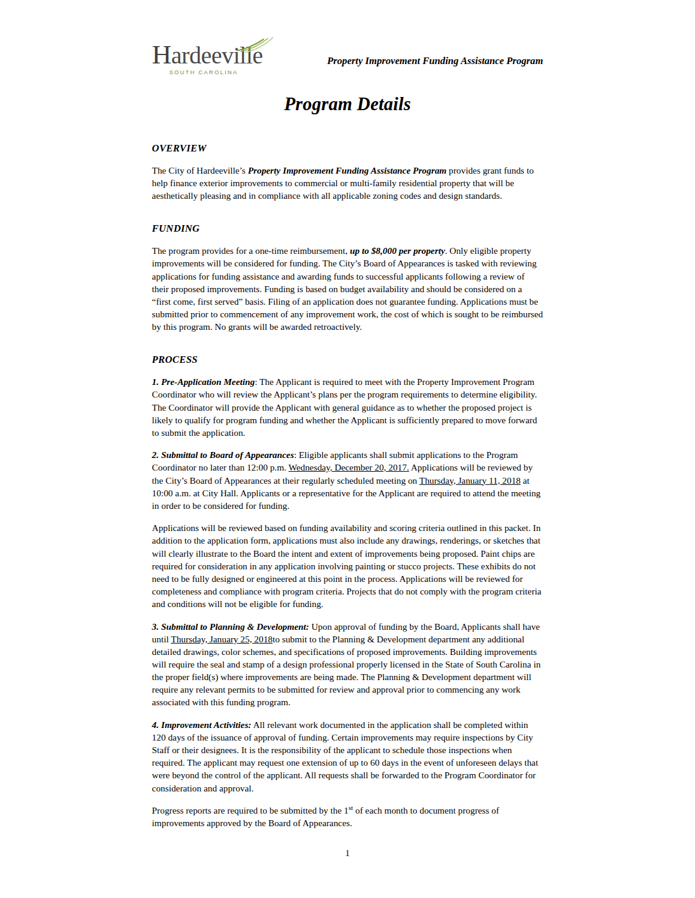Hardeeville
South Carolina
Property Improvement Funding Assistance Program
Program Details
OVERVIEW
The City of Hardeeville’s Property Improvement Funding Assistance Program provides grant funds to help finance exterior improvements to commercial or multi-family residential property that will be aesthetically pleasing and in compliance with all applicable zoning codes and design standards.
FUNDING
The program provides for a one-time reimbursement, up to $8,000 per property. Only eligible property improvements will be considered for funding. The City’s Board of Appearances is tasked with reviewing applications for funding assistance and awarding funds to successful applicants following a review of their proposed improvements. Funding is based on budget availability and should be considered on a “first come, first served” basis. Filing of an application does not guarantee funding. Applications must be submitted prior to commencement of any improvement work, the cost of which is sought to be reimbursed by this program. No grants will be awarded retroactively.
PROCESS
1. Pre-Application Meeting: The Applicant is required to meet with the Property Improvement Program Coordinator who will review the Applicant’s plans per the program requirements to determine eligibility. The Coordinator will provide the Applicant with general guidance as to whether the proposed project is likely to qualify for program funding and whether the Applicant is sufficiently prepared to move forward to submit the application.
2. Submittal to Board of Appearances: Eligible applicants shall submit applications to the Program Coordinator no later than 12:00 p.m. Wednesday, December 20, 2017. Applications will be reviewed by the City’s Board of Appearances at their regularly scheduled meeting on Thursday, January 11, 2018 at 10:00 a.m. at City Hall. Applicants or a representative for the Applicant are required to attend the meeting in order to be considered for funding.
Applications will be reviewed based on funding availability and scoring criteria outlined in this packet. In addition to the application form, applications must also include any drawings, renderings, or sketches that will clearly illustrate to the Board the intent and extent of improvements being proposed. Paint chips are required for consideration in any application involving painting or stucco projects. These exhibits do not need to be fully designed or engineered at this point in the process. Applications will be reviewed for completeness and compliance with program criteria. Projects that do not comply with the program criteria and conditions will not be eligible for funding.
3. Submittal to Planning & Development: Upon approval of funding by the Board, Applicants shall have until Thursday, January 25, 2018to submit to the Planning & Development department any additional detailed drawings, color schemes, and specifications of proposed improvements. Building improvements will require the seal and stamp of a design professional properly licensed in the State of South Carolina in the proper field(s) where improvements are being made. The Planning & Development department will require any relevant permits to be submitted for review and approval prior to commencing any work associated with this funding program.
4. Improvement Activities: All relevant work documented in the application shall be completed within 120 days of the issuance of approval of funding. Certain improvements may require inspections by City Staff or their designees. It is the responsibility of the applicant to schedule those inspections when required. The applicant may request one extension of up to 60 days in the event of unforeseen delays that were beyond the control of the applicant. All requests shall be forwarded to the Program Coordinator for consideration and approval.
Progress reports are required to be submitted by the 1st of each month to document progress of improvements approved by the Board of Appearances.
1